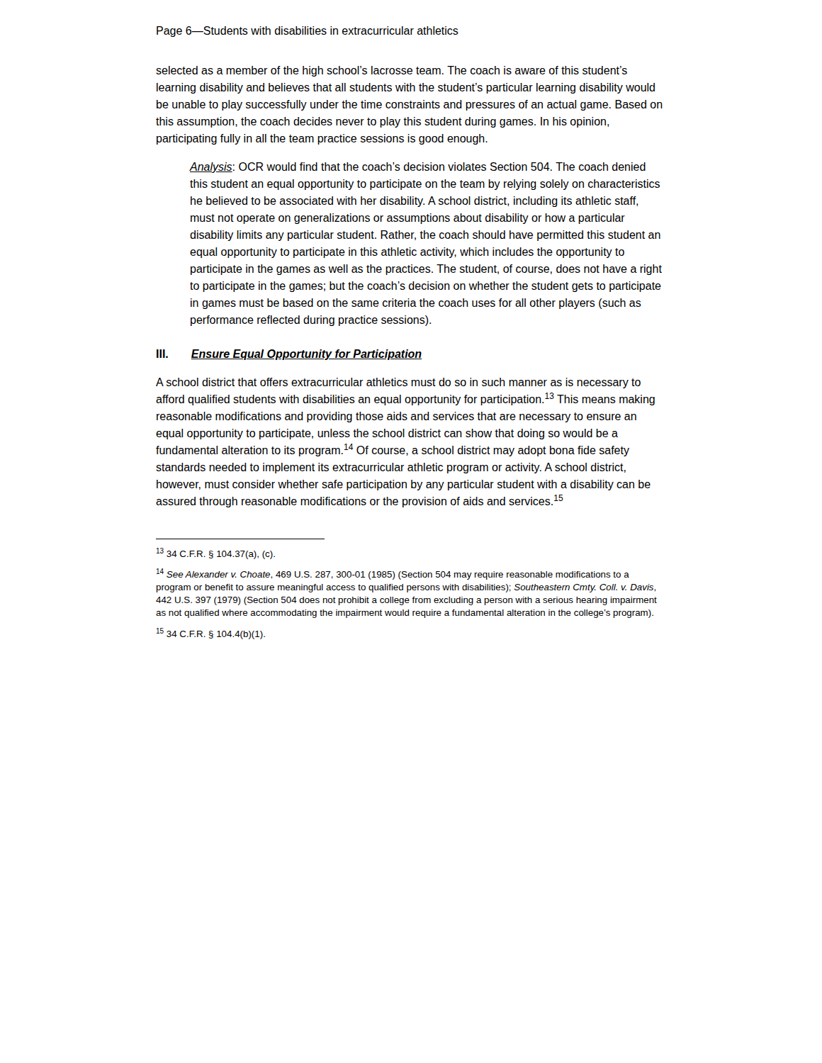Page 6—Students with disabilities in extracurricular athletics
selected as a member of the high school’s lacrosse team. The coach is aware of this student’s learning disability and believes that all students with the student’s particular learning disability would be unable to play successfully under the time constraints and pressures of an actual game. Based on this assumption, the coach decides never to play this student during games. In his opinion, participating fully in all the team practice sessions is good enough.
Analysis: OCR would find that the coach’s decision violates Section 504. The coach denied this student an equal opportunity to participate on the team by relying solely on characteristics he believed to be associated with her disability. A school district, including its athletic staff, must not operate on generalizations or assumptions about disability or how a particular disability limits any particular student. Rather, the coach should have permitted this student an equal opportunity to participate in this athletic activity, which includes the opportunity to participate in the games as well as the practices. The student, of course, does not have a right to participate in the games; but the coach’s decision on whether the student gets to participate in games must be based on the same criteria the coach uses for all other players (such as performance reflected during practice sessions).
III. Ensure Equal Opportunity for Participation
A school district that offers extracurricular athletics must do so in such manner as is necessary to afford qualified students with disabilities an equal opportunity for participation.13 This means making reasonable modifications and providing those aids and services that are necessary to ensure an equal opportunity to participate, unless the school district can show that doing so would be a fundamental alteration to its program.14 Of course, a school district may adopt bona fide safety standards needed to implement its extracurricular athletic program or activity. A school district, however, must consider whether safe participation by any particular student with a disability can be assured through reasonable modifications or the provision of aids and services.15
13 34 C.F.R. § 104.37(a), (c).
14 See Alexander v. Choate, 469 U.S. 287, 300-01 (1985) (Section 504 may require reasonable modifications to a program or benefit to assure meaningful access to qualified persons with disabilities); Southeastern Cmty. Coll. v. Davis, 442 U.S. 397 (1979) (Section 504 does not prohibit a college from excluding a person with a serious hearing impairment as not qualified where accommodating the impairment would require a fundamental alteration in the college’s program).
15 34 C.F.R. § 104.4(b)(1).